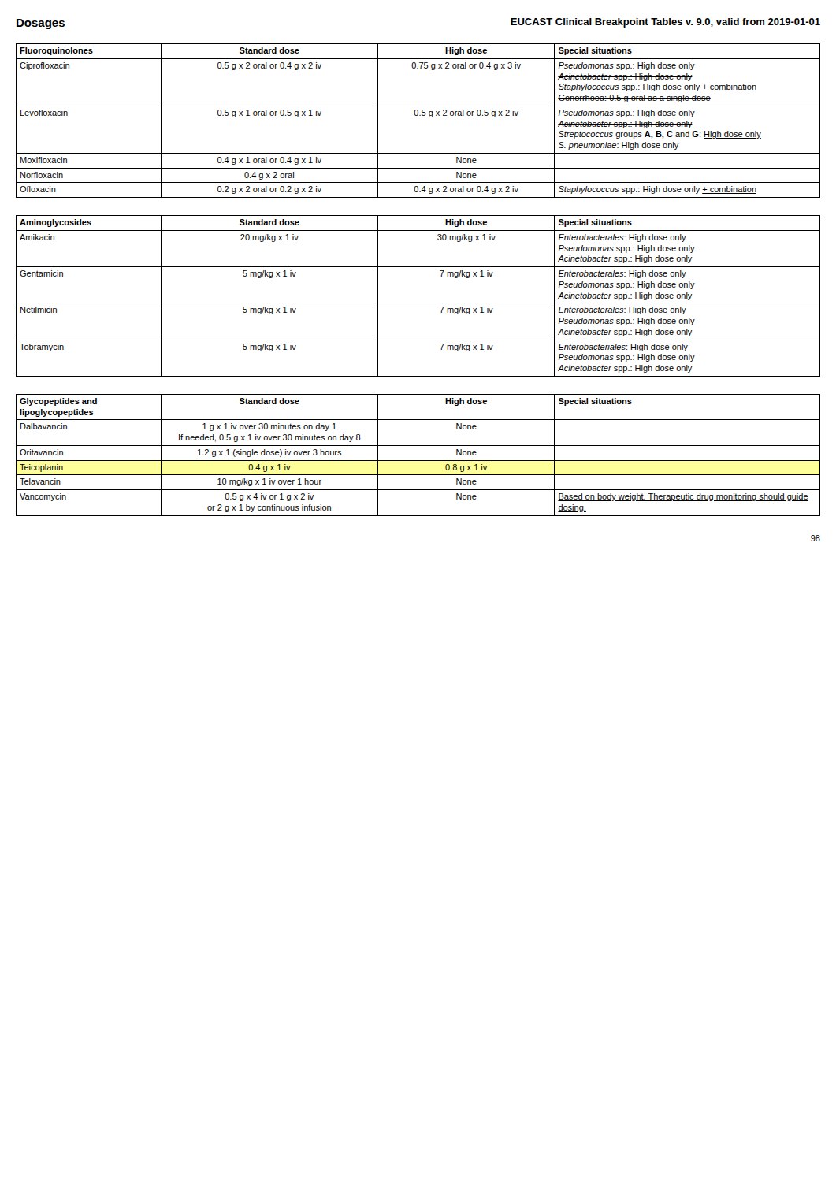Dosages
EUCAST Clinical Breakpoint Tables v. 9.0, valid from 2019-01-01
| Fluoroquinolones | Standard dose | High dose | Special situations |
| --- | --- | --- | --- |
| Ciprofloxacin | 0.5 g x 2 oral or 0.4 g x 2 iv | 0.75 g x 2 oral or 0.4 g x 3 iv | Pseudomonas spp.: High dose only Acinetobacter spp.: High dose only Staphylococcus spp.: High dose only + combination Gonorrhoea: 0.5 g oral as a single dose |
| Levofloxacin | 0.5 g x 1 oral or 0.5 g x 1 iv | 0.5 g x 2 oral or 0.5 g x 2 iv | Pseudomonas spp.: High dose only Acinetobacter spp.: High dose only Streptococcus groups A, B, C and G : High dose only S. pneumoniae : High dose only |
| Moxifloxacin | 0.4 g x 1 oral or 0.4 g x 1 iv | None | |
| Norfloxacin | 0.4 g x 2 oral | None | |
| Ofloxacin | 0.2 g x 2 oral or 0.2 g x 2 iv | 0.4 g x 2 oral or 0.4 g x 2 iv | Staphylococcus spp.: High dose only + combination |
| Aminoglycosides | Standard dose | High dose | Special situations |
| --- | --- | --- | --- |
| Amikacin | 20 mg/kg x 1 iv | 30 mg/kg x 1 iv | Enterobacterales : High dose only Pseudomonas spp.: High dose only Acinetobacter spp.: High dose only |
| Gentamicin | 5 mg/kg x 1 iv | 7 mg/kg x 1 iv | Enterobacterales : High dose only Pseudomonas spp.: High dose only Acinetobacter spp.: High dose only |
| Netilmicin | 5 mg/kg x 1 iv | 7 mg/kg x 1 iv | Enterobacterales : High dose only Pseudomonas spp.: High dose only Acinetobacter spp.: High dose only |
| Tobramycin | 5 mg/kg x 1 iv | 7 mg/kg x 1 iv | Enterobacteriales : High dose only Pseudomonas spp.: High dose only Acinetobacter spp.: High dose only |
| Glycopeptides and lipoglycopeptides | Standard dose | High dose | Special situations |
| --- | --- | --- | --- |
| Dalbavancin | 1 g x 1 iv over 30 minutes on day 1 If needed, 0.5 g x 1 iv over 30 minutes on day 8 | None | |
| Oritavancin | 1.2 g x 1 (single dose) iv over 3 hours | None | |
| Teicoplanin | 0.4 g x 1 iv | 0.8 g x 1 iv | |
| Telavancin | 10 mg/kg x 1 iv over 1 hour | None | |
| Vancomycin | 0.5 g x 4 iv or 1 g x 2 iv or 2 g x 1 by continuous infusion | None | Based on body weight. Therapeutic drug monitoring should guide dosing. |
98